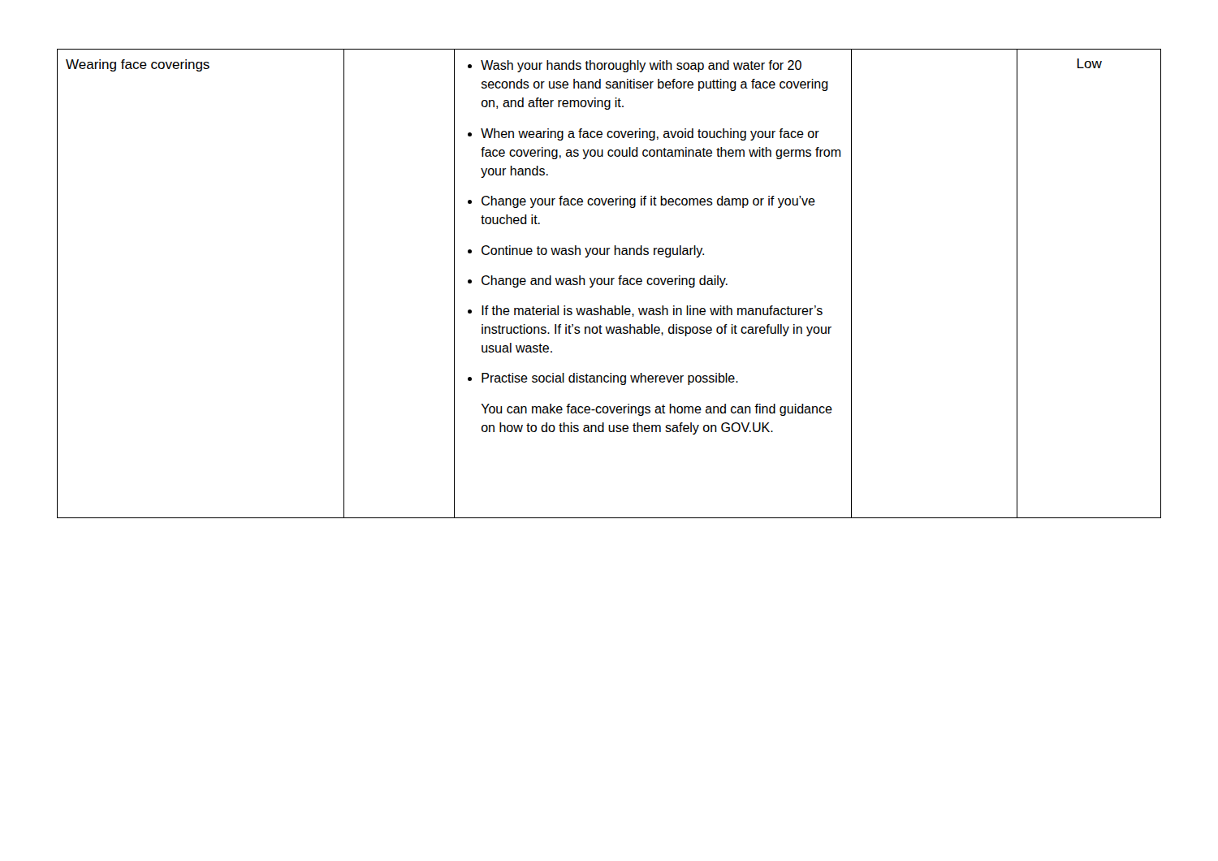| Wearing face coverings | | Wash your hands thoroughly with soap and water for 20 seconds or use hand sanitiser before putting a face covering on, and after removing it. When wearing a face covering, avoid touching your face or face covering, as you could contaminate them with germs from your hands. Change your face covering if it becomes damp or if you’ve touched it. Continue to wash your hands regularly. Change and wash your face covering daily. If the material is washable, wash in line with manufacturer’s instructions. If it’s not washable, dispose of it carefully in your usual waste. Practise social distancing wherever possible. You can make face-coverings at home and can find guidance on how to do this and use them safely on GOV.UK. | | Low |